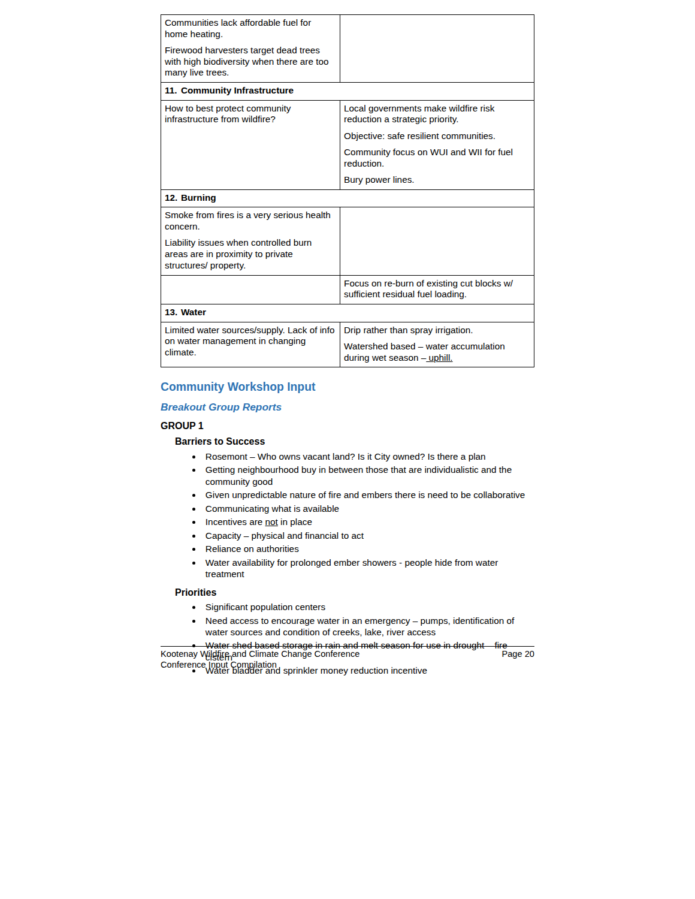| Communities lack affordable fuel for home heating. Firewood harvesters target dead trees with high biodiversity when there are too many live trees. | |
| 11. Community Infrastructure |
| How to best protect community infrastructure from wildfire? | Local governments make wildfire risk reduction a strategic priority. Objective: safe resilient communities. Community focus on WUI and WII for fuel reduction. Bury power lines. |
| 12. Burning |
| Smoke from fires is a very serious health concern. Liability issues when controlled burn areas are in proximity to private structures/ property. | |
| | Focus on re-burn of existing cut blocks w/ sufficient residual fuel loading. |
| 13. Water |
| Limited water sources/supply. Lack of info on water management in changing climate. | Drip rather than spray irrigation. Watershed based – water accumulation during wet season – uphill. |
Community Workshop Input
Breakout Group Reports
GROUP 1
Barriers to Success
Rosemont – Who owns vacant land? Is it City owned? Is there a plan
Getting neighbourhood buy in between those that are individualistic and the community good
Given unpredictable nature of fire and embers there is need to be collaborative
Communicating what is available
Incentives are not in place
Capacity – physical and financial to act
Reliance on authorities
Water availability for prolonged ember showers - people hide from water treatment
Priorities
Significant population centers
Need access to encourage water in an emergency – pumps, identification of water sources and condition of creeks, lake, river access
Water shed based storage in rain and melt season for use in drought – fire cistern
Water bladder and sprinkler money reduction incentive
Kootenay Wildfire and Climate Change Conference
Conference Input Compilation
Page 20